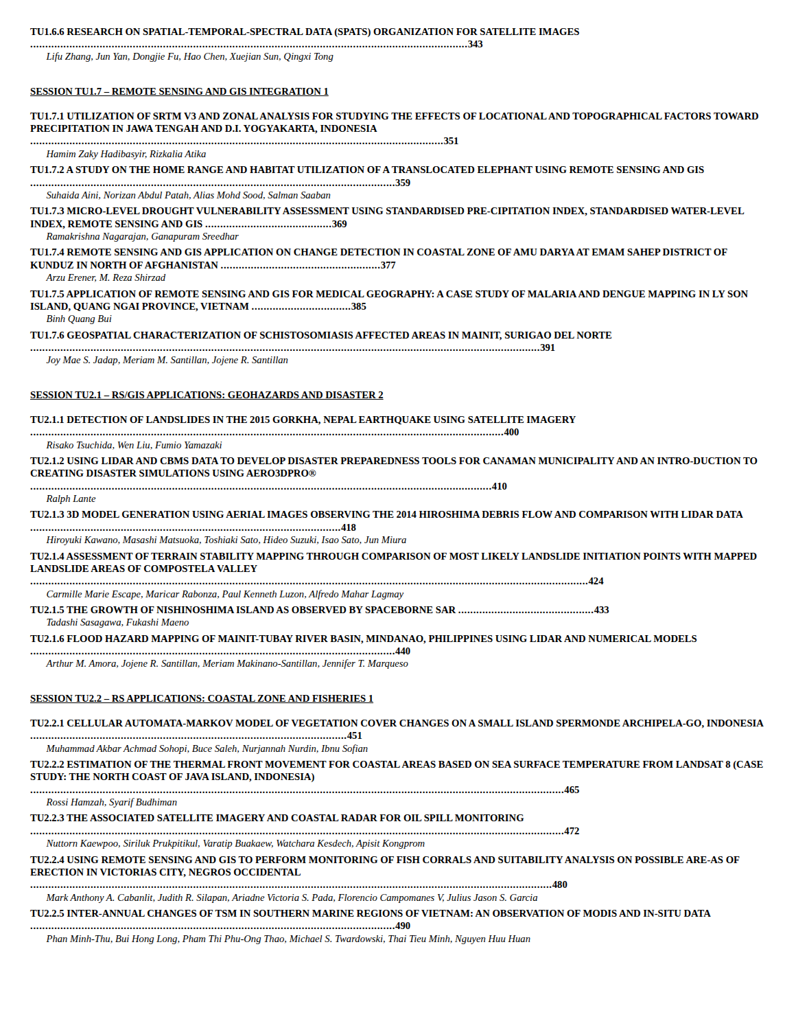TU1.6.6 RESEARCH ON SPATIAL-TEMPORAL-SPECTRAL DATA (SPATS) ORGANIZATION FOR SATELLITE IMAGES ................................................................................................................................................. 343 Lifu Zhang, Jun Yan, Dongjie Fu, Hao Chen, Xuejian Sun, Qingxi Tong
SESSION TU1.7 – REMOTE SENSING AND GIS INTEGRATION 1
TU1.7.1 UTILIZATION OF SRTM V3 AND ZONAL ANALYSIS FOR STUDYING THE EFFECTS OF LOCATIONAL AND TOPOGRAPHICAL FACTORS TOWARD PRECIPITATION IN JAWA TENGAH AND D.I. YOGYAKARTA, INDONESIA ......................................................................................................................................... 351 Hamim Zaky Hadibasyir, Rizkalia Atika
TU1.7.2 A STUDY ON THE HOME RANGE AND HABITAT UTILIZATION OF A TRANSLOCATED ELEPHANT USING REMOTE SENSING AND GIS ......................................................................................................................... 359 Suhaida Aini, Norizan Abdul Patah, Alias Mohd Sood, Salman Saaban
TU1.7.3 MICRO-LEVEL DROUGHT VULNERABILITY ASSESSMENT USING STANDARDISED PRE-CIPITATION INDEX, STANDARDISED WATER-LEVEL INDEX, REMOTE SENSING AND GIS .......................................... 369 Ramakrishna Nagarajan, Ganapuram Sreedhar
TU1.7.4 REMOTE SENSING AND GIS APPLICATION ON CHANGE DETECTION IN COASTAL ZONE OF AMU DARYA AT EMAM SAHEP DISTRICT OF KUNDUZ IN NORTH OF AFGHANISTAN ..................................................... 377 Arzu Erener, M. Reza Shirzad
TU1.7.5 APPLICATION OF REMOTE SENSING AND GIS FOR MEDICAL GEOGRAPHY: A CASE STUDY OF MALARIA AND DENGUE MAPPING IN LY SON ISLAND, QUANG NGAI PROVINCE, VIETNAM ................................. 385 Binh Quang Bui
TU1.7.6 GEOSPATIAL CHARACTERIZATION OF SCHISTOSOMIASIS AFFECTED AREAS IN MAINIT, SURIGAO DEL NORTE ......................................................................................................................................................................... 391 Joy Mae S. Jadap, Meriam M. Santillan, Jojene R. Santillan
SESSION TU2.1 – RS/GIS APPLICATIONS: GEOHAZARDS AND DISASTER 2
TU2.1.1 DETECTION OF LANDSLIDES IN THE 2015 GORKHA, NEPAL EARTHQUAKE USING SATELLITE IMAGERY ............................................................................................................................................................. 400 Risako Tsuchida, Wen Liu, Fumio Yamazaki
TU2.1.2 USING LIDAR AND CBMS DATA TO DEVELOP DISASTER PREPAREDNESS TOOLS FOR CANAMAN MUNICIPALITY AND AN INTRO-DUCTION TO CREATING DISASTER SIMULATIONS USING AERO3DPRO® ......................................................................................................................................................... 410 Ralph Lante
TU2.1.3 3D MODEL GENERATION USING AERIAL IMAGES OBSERVING THE 2014 HIROSHIMA DEBRIS FLOW AND COMPARISON WITH LIDAR DATA ....................................................................................................... 418 Hiroyuki Kawano, Masashi Matsuoka, Toshiaki Sato, Hideo Suzuki, Isao Sato, Jun Miura
TU2.1.4 ASSESSMENT OF TERRAIN STABILITY MAPPING THROUGH COMPARISON OF MOST LIKELY LANDSLIDE INITIATION POINTS WITH MAPPED LANDSLIDE AREAS OF COMPOSTELA VALLEY ......................................................................................................................................................................................... 424 Carmille Marie Escape, Maricar Rabonza, Paul Kenneth Luzon, Alfredo Mahar Lagmay
TU2.1.5 THE GROWTH OF NISHINOSHIMA ISLAND AS OBSERVED BY SPACEBORNE SAR ............................................. 433 Tadashi Sasagawa, Fukashi Maeno
TU2.1.6 FLOOD HAZARD MAPPING OF MAINIT-TUBAY RIVER BASIN, MINDANAO, PHILIPPINES USING LIDAR AND NUMERICAL MODELS ......................................................................................................................... 440 Arthur M. Amora, Jojene R. Santillan, Meriam Makinano-Santillan, Jennifer T. Marqueso
SESSION TU2.2 – RS APPLICATIONS: COASTAL ZONE AND FISHERIES 1
TU2.2.1 CELLULAR AUTOMATA-MARKOV MODEL OF VEGETATION COVER CHANGES ON A SMALL ISLAND SPERMONDE ARCHIPELA-GO, INDONESIA ......................................................................................................... 451 Muhammad Akbar Achmad Sohopi, Buce Saleh, Nurjannah Nurdin, Ibnu Sofian
TU2.2.2 ESTIMATION OF THE THERMAL FRONT MOVEMENT FOR COASTAL AREAS BASED ON SEA SURFACE TEMPERATURE FROM LANDSAT 8 (CASE STUDY: THE NORTH COAST OF JAVA ISLAND, INDONESIA) ................................................................................................................................................................................. 465 Rossi Hamzah, Syarif Budhiman
TU2.2.3 THE ASSOCIATED SATELLITE IMAGERY AND COASTAL RADAR FOR OIL SPILL MONITORING ................................................................................................................................................................................. 472 Nuttorn Kaewpoo, Siriluk Prukpitikul, Varatip Buakaew, Watchara Kesdech, Apisit Kongprom
TU2.2.4 USING REMOTE SENSING AND GIS TO PERFORM MONITORING OF FISH CORRALS AND SUITABILITY ANALYSIS ON POSSIBLE ARE-AS OF ERECTION IN VICTORIAS CITY, NEGROS OCCIDENTAL ............................................................................................................................................................................. 480 Mark Anthony A. Cabanlit, Judith R. Silapan, Ariadne Victoria S. Pada, Florencio Campomanes V, Julius Jason S. Garcia
TU2.2.5 INTER-ANNUAL CHANGES OF TSM IN SOUTHERN MARINE REGIONS OF VIETNAM: AN OBSERVATION OF MODIS AND IN-SITU DATA ......................................................................................................................... 490 Phan Minh-Thu, Bui Hong Long, Pham Thi Phu-Ong Thao, Michael S. Twardowski, Thai Tieu Minh, Nguyen Huu Huan